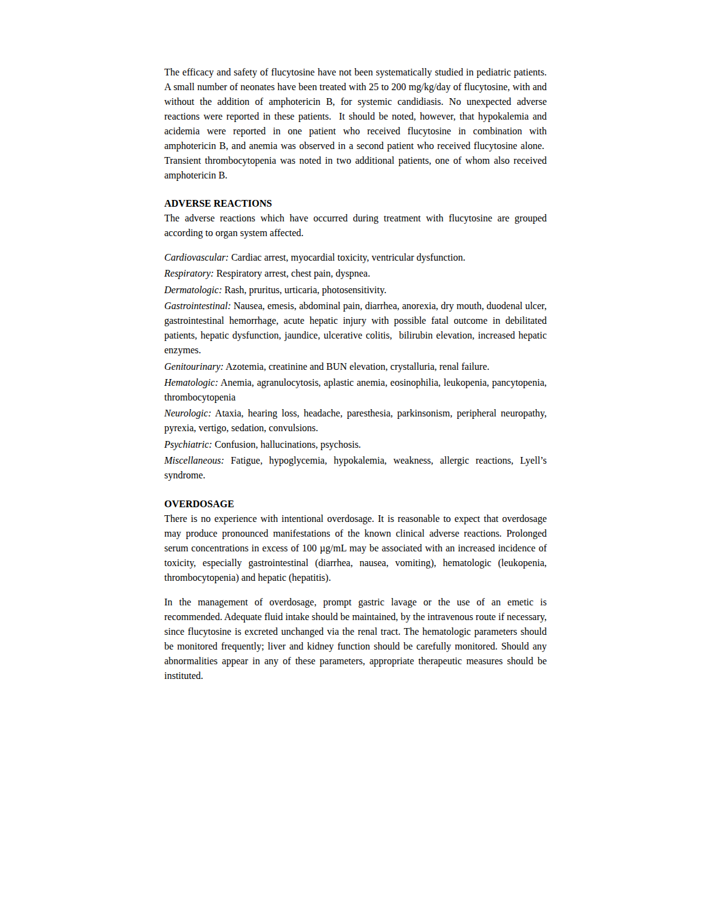The efficacy and safety of flucytosine have not been systematically studied in pediatric patients. A small number of neonates have been treated with 25 to 200 mg/kg/day of flucytosine, with and without the addition of amphotericin B, for systemic candidiasis. No unexpected adverse reactions were reported in these patients. It should be noted, however, that hypokalemia and acidemia were reported in one patient who received flucytosine in combination with amphotericin B, and anemia was observed in a second patient who received flucytosine alone. Transient thrombocytopenia was noted in two additional patients, one of whom also received amphotericin B.
Adverse Reactions
The adverse reactions which have occurred during treatment with flucytosine are grouped according to organ system affected.
Cardiovascular: Cardiac arrest, myocardial toxicity, ventricular dysfunction.
Respiratory: Respiratory arrest, chest pain, dyspnea.
Dermatologic: Rash, pruritus, urticaria, photosensitivity.
Gastrointestinal: Nausea, emesis, abdominal pain, diarrhea, anorexia, dry mouth, duodenal ulcer, gastrointestinal hemorrhage, acute hepatic injury with possible fatal outcome in debilitated patients, hepatic dysfunction, jaundice, ulcerative colitis, bilirubin elevation, increased hepatic enzymes.
Genitourinary: Azotemia, creatinine and BUN elevation, crystalluria, renal failure.
Hematologic: Anemia, agranulocytosis, aplastic anemia, eosinophilia, leukopenia, pancytopenia, thrombocytopenia
Neurologic: Ataxia, hearing loss, headache, paresthesia, parkinsonism, peripheral neuropathy, pyrexia, vertigo, sedation, convulsions.
Psychiatric: Confusion, hallucinations, psychosis.
Miscellaneous: Fatigue, hypoglycemia, hypokalemia, weakness, allergic reactions, Lyell’s syndrome.
Overdosage
There is no experience with intentional overdosage. It is reasonable to expect that overdosage may produce pronounced manifestations of the known clinical adverse reactions. Prolonged serum concentrations in excess of 100 µg/mL may be associated with an increased incidence of toxicity, especially gastrointestinal (diarrhea, nausea, vomiting), hematologic (leukopenia, thrombocytopenia) and hepatic (hepatitis).
In the management of overdosage, prompt gastric lavage or the use of an emetic is recommended. Adequate fluid intake should be maintained, by the intravenous route if necessary, since flucytosine is excreted unchanged via the renal tract. The hematologic parameters should be monitored frequently; liver and kidney function should be carefully monitored. Should any abnormalities appear in any of these parameters, appropriate therapeutic measures should be instituted.